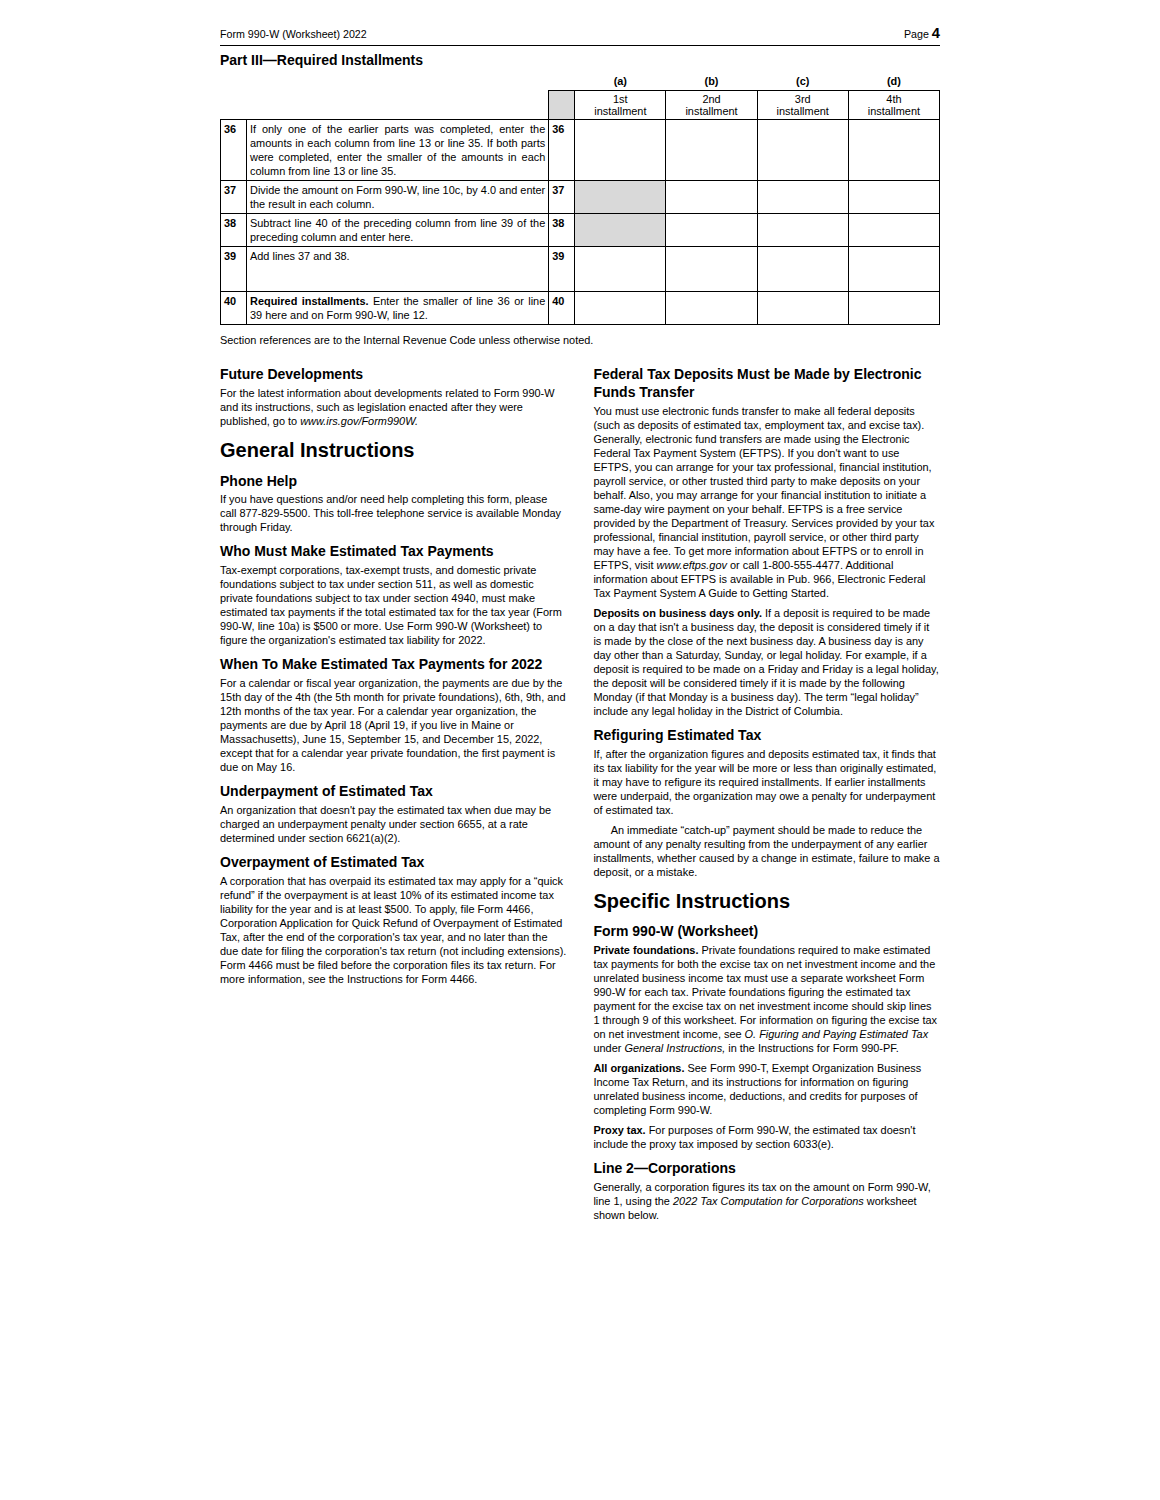Form 990-W (Worksheet) 2022
Page 4
Part III—Required Installments
| | | | (a) | (b) | (c) | (d) |
| | | | 1st installment | 2nd installment | 3rd installment | 4th installment |
| 36 | If only one of the earlier parts was completed, enter the amounts in each column from line 13 or line 35. If both parts were completed, enter the smaller of the amounts in each column from line 13 or line 35. | 36 | | | | |
| 37 | Divide the amount on Form 990-W, line 10c, by 4.0 and enter the result in each column. | 37 | | | | |
| 38 | Subtract line 40 of the preceding column from line 39 of the preceding column and enter here. | 38 | | | | |
| 39 | Add lines 37 and 38. | 39 | | | | |
| 40 | Required installments. Enter the smaller of line 36 or line 39 here and on Form 990-W, line 12. | 40 | | | | |
Section references are to the Internal Revenue Code unless otherwise noted.
Future Developments
For the latest information about developments related to Form 990-W and its instructions, such as legislation enacted after they were published, go to www.irs.gov/Form990W.
General Instructions
Phone Help
If you have questions and/or need help completing this form, please call 877-829-5500. This toll-free telephone service is available Monday through Friday.
Who Must Make Estimated Tax Payments
Tax-exempt corporations, tax-exempt trusts, and domestic private foundations subject to tax under section 511, as well as domestic private foundations subject to tax under section 4940, must make estimated tax payments if the total estimated tax for the tax year (Form 990-W, line 10a) is $500 or more. Use Form 990-W (Worksheet) to figure the organization's estimated tax liability for 2022.
When To Make Estimated Tax Payments for 2022
For a calendar or fiscal year organization, the payments are due by the 15th day of the 4th (the 5th month for private foundations), 6th, 9th, and 12th months of the tax year. For a calendar year organization, the payments are due by April 18 (April 19, if you live in Maine or Massachusetts), June 15, September 15, and December 15, 2022, except that for a calendar year private foundation, the first payment is due on May 16.
Underpayment of Estimated Tax
An organization that doesn't pay the estimated tax when due may be charged an underpayment penalty under section 6655, at a rate determined under section 6621(a)(2).
Overpayment of Estimated Tax
A corporation that has overpaid its estimated tax may apply for a “quick refund” if the overpayment is at least 10% of its estimated income tax liability for the year and is at least $500. To apply, file Form 4466, Corporation Application for Quick Refund of Overpayment of Estimated Tax, after the end of the corporation's tax year, and no later than the due date for filing the corporation's tax return (not including extensions). Form 4466 must be filed before the corporation files its tax return. For more information, see the Instructions for Form 4466.
Federal Tax Deposits Must be Made by Electronic Funds Transfer
You must use electronic funds transfer to make all federal deposits (such as deposits of estimated tax, employment tax, and excise tax). Generally, electronic fund transfers are made using the Electronic Federal Tax Payment System (EFTPS). If you don't want to use EFTPS, you can arrange for your tax professional, financial institution, payroll service, or other trusted third party to make deposits on your behalf. Also, you may arrange for your financial institution to initiate a same-day wire payment on your behalf. EFTPS is a free service provided by the Department of Treasury. Services provided by your tax professional, financial institution, payroll service, or other third party may have a fee. To get more information about EFTPS or to enroll in EFTPS, visit www.eftps.gov or call 1-800-555-4477. Additional information about EFTPS is available in Pub. 966, Electronic Federal Tax Payment System A Guide to Getting Started.
Deposits on business days only. If a deposit is required to be made on a day that isn't a business day, the deposit is considered timely if it is made by the close of the next business day. A business day is any day other than a Saturday, Sunday, or legal holiday. For example, if a deposit is required to be made on a Friday and Friday is a legal holiday, the deposit will be considered timely if it is made by the following Monday (if that Monday is a business day). The term “legal holiday” include any legal holiday in the District of Columbia.
Refiguring Estimated Tax
If, after the organization figures and deposits estimated tax, it finds that its tax liability for the year will be more or less than originally estimated, it may have to refigure its required installments. If earlier installments were underpaid, the organization may owe a penalty for underpayment of estimated tax.
An immediate “catch-up” payment should be made to reduce the amount of any penalty resulting from the underpayment of any earlier installments, whether caused by a change in estimate, failure to make a deposit, or a mistake.
Specific Instructions
Form 990-W (Worksheet)
Private foundations. Private foundations required to make estimated tax payments for both the excise tax on net investment income and the unrelated business income tax must use a separate worksheet Form 990-W for each tax. Private foundations figuring the estimated tax payment for the excise tax on net investment income should skip lines 1 through 9 of this worksheet. For information on figuring the excise tax on net investment income, see O. Figuring and Paying Estimated Tax under General Instructions, in the Instructions for Form 990-PF.
All organizations. See Form 990-T, Exempt Organization Business Income Tax Return, and its instructions for information on figuring unrelated business income, deductions, and credits for purposes of completing Form 990-W.
Proxy tax. For purposes of Form 990-W, the estimated tax doesn't include the proxy tax imposed by section 6033(e).
Line 2—Corporations
Generally, a corporation figures its tax on the amount on Form 990-W, line 1, using the 2022 Tax Computation for Corporations worksheet shown below.